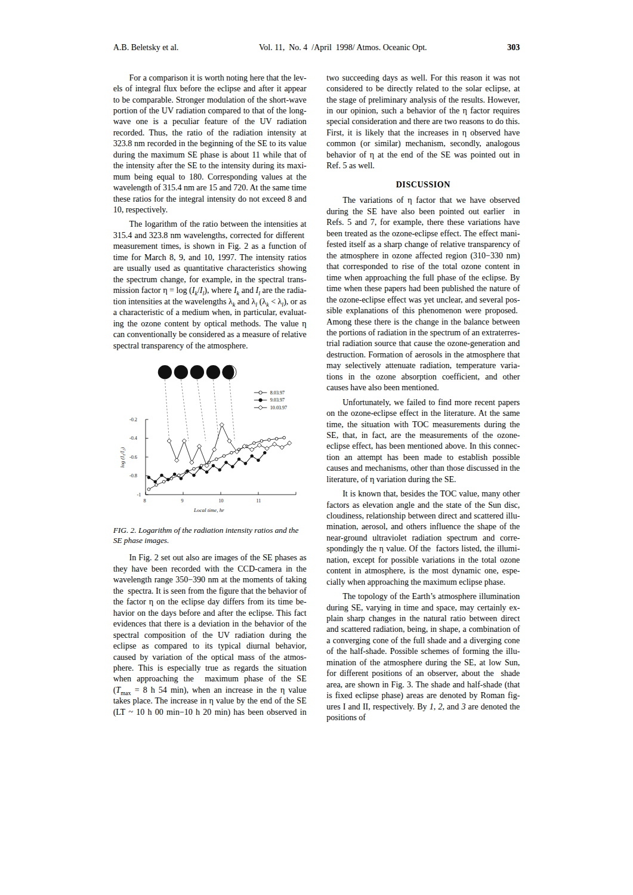A.B. Beletsky et al.
Vol. 11, No. 4 /April 1998/ Atmos. Oceanic Opt.
303
For a comparison it is worth noting here that the levels of integral flux before the eclipse and after it appear to be comparable. Stronger modulation of the short-wave portion of the UV radiation compared to that of the long-wave one is a peculiar feature of the UV radiation recorded. Thus, the ratio of the radiation intensity at 323.8 nm recorded in the beginning of the SE to its value during the maximum SE phase is about 11 while that of the intensity after the SE to the intensity during its maximum being equal to 180. Corresponding values at the wavelength of 315.4 nm are 15 and 720. At the same time these ratios for the integral intensity do not exceed 8 and 10, respectively.
The logarithm of the ratio between the intensities at 315.4 and 323.8 nm wavelengths, corrected for different measurement times, is shown in Fig. 2 as a function of time for March 8, 9, and 10, 1997. The intensity ratios are usually used as quantitative characteristics showing the spectrum change, for example, in the spectral transmission factor η = log (Ik/Il), where Ik and Il are the radiation intensities at the wavelengths λk and λl (λk < λl), or as a characteristic of a medium when, in particular, evaluating the ozone content by optical methods. The value η can conventionally be considered as a measure of relative spectral transparency of the atmosphere.
8.03.97 9.03.97 10.03.97 -0.2 -0.4 -0.6 -0.8 -1 8 9 10 11 Local time, hr log (I₁/I₂)
FIG. 2. Logarithm of the radiation intensity ratios and the SE phase images.
In Fig. 2 set out also are images of the SE phases as they have been recorded with the CCD-camera in the wavelength range 350−390 nm at the moments of taking the spectra. It is seen from the figure that the behavior of the factor η on the eclipse day differs from its time behavior on the days before and after the eclipse. This fact evidences that there is a deviation in the behavior of the spectral composition of the UV radiation during the eclipse as compared to its typical diurnal behavior, caused by variation of the optical mass of the atmosphere. This is especially true as regards the situation when approaching the maximum phase of the SE (Tmax = 8 h 54 min), when an increase in the η value takes place. The increase in η value by the end of the SE (LT ~ 10 h 00 min−10 h 20 min) has been observed in two succeeding days as well. For this reason it was not considered to be directly related to the solar eclipse, at the stage of preliminary analysis of the results. However, in our opinion, such a behavior of the η factor requires special consideration and there are two reasons to do this. First, it is likely that the increases in η observed have common (or similar) mechanism, secondly, analogous behavior of η at the end of the SE was pointed out in Ref. 5 as well.
Discussion
The variations of η factor that we have observed during the SE have also been pointed out earlier in Refs. 5 and 7, for example, there these variations have been treated as the ozone-eclipse effect. The effect manifested itself as a sharp change of relative transparency of the atmosphere in ozone affected region (310−330 nm) that corresponded to rise of the total ozone content in time when approaching the full phase of the eclipse. By time when these papers had been published the nature of the ozone-eclipse effect was yet unclear, and several possible explanations of this phenomenon were proposed. Among these there is the change in the balance between the portions of radiation in the spectrum of an extraterrestrial radiation source that cause the ozone-generation and destruction. Formation of aerosols in the atmosphere that may selectively attenuate radiation, temperature variations in the ozone absorption coefficient, and other causes have also been mentioned.
Unfortunately, we failed to find more recent papers on the ozone-eclipse effect in the literature. At the same time, the situation with TOC measurements during the SE, that, in fact, are the measurements of the ozone-eclipse effect, has been mentioned above. In this connection an attempt has been made to establish possible causes and mechanisms, other than those discussed in the literature, of η variation during the SE.
It is known that, besides the TOC value, many other factors as elevation angle and the state of the Sun disc, cloudiness, relationship between direct and scattered illumination, aerosol, and others influence the shape of the near-ground ultraviolet radiation spectrum and correspondingly the η value. Of the factors listed, the illumination, except for possible variations in the total ozone content in atmosphere, is the most dynamic one, especially when approaching the maximum eclipse phase.
The topology of the Earth’s atmosphere illumination during SE, varying in time and space, may certainly explain sharp changes in the natural ratio between direct and scattered radiation, being, in shape, a combination of a converging cone of the full shade and a diverging cone of the half-shade. Possible schemes of forming the illumination of the atmosphere during the SE, at low Sun, for different positions of an observer, about the shade area, are shown in Fig. 3. The shade and half-shade (that is fixed eclipse phase) areas are denoted by Roman figures I and II, respectively. By 1, 2, and 3 are denoted the positions of